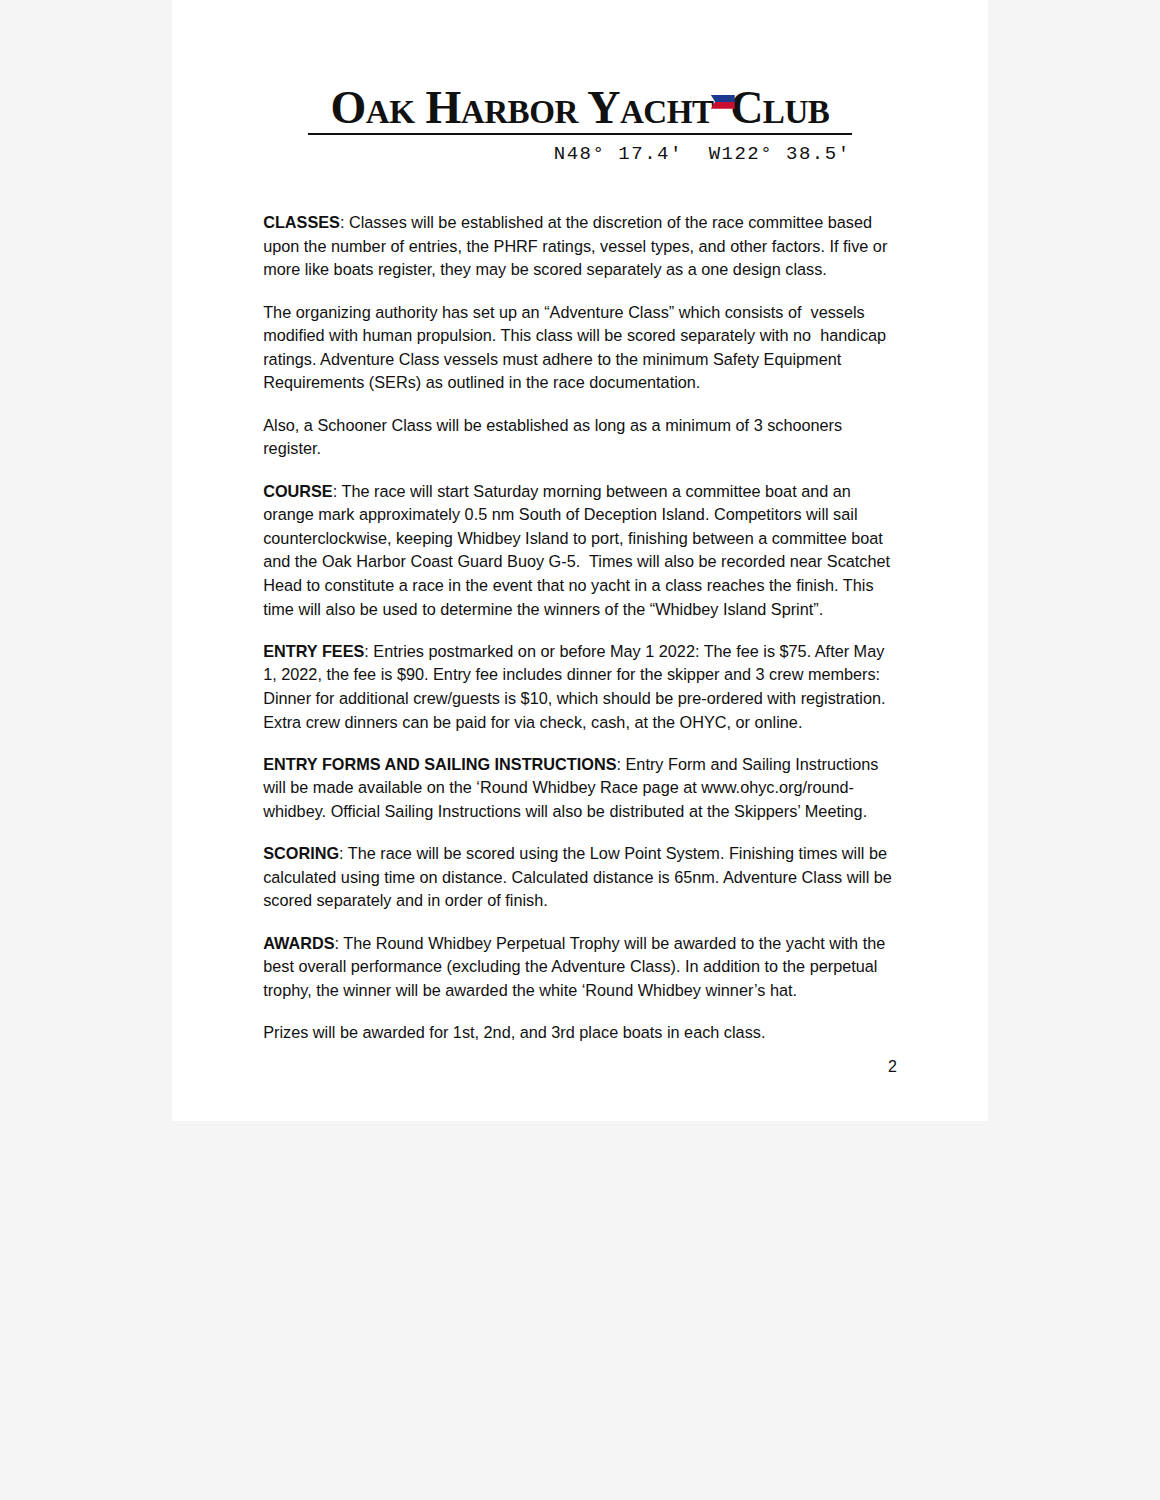OAK HARBOR YACHT CLUB
N48° 17.4′ W122° 38.5′
CLASSES: Classes will be established at the discretion of the race committee based upon the number of entries, the PHRF ratings, vessel types, and other factors. If five or more like boats register, they may be scored separately as a one design class.
The organizing authority has set up an “Adventure Class” which consists of vessels modified with human propulsion. This class will be scored separately with no handicap ratings. Adventure Class vessels must adhere to the minimum Safety Equipment Requirements (SERs) as outlined in the race documentation.
Also, a Schooner Class will be established as long as a minimum of 3 schooners register.
COURSE: The race will start Saturday morning between a committee boat and an orange mark approximately 0.5 nm South of Deception Island. Competitors will sail counterclockwise, keeping Whidbey Island to port, finishing between a committee boat and the Oak Harbor Coast Guard Buoy G-5. Times will also be recorded near Scatchet Head to constitute a race in the event that no yacht in a class reaches the finish. This time will also be used to determine the winners of the “Whidbey Island Sprint”.
ENTRY FEES: Entries postmarked on or before May 1 2022: The fee is $75. After May 1, 2022, the fee is $90. Entry fee includes dinner for the skipper and 3 crew members: Dinner for additional crew/guests is $10, which should be pre-ordered with registration. Extra crew dinners can be paid for via check, cash, at the OHYC, or online.
ENTRY FORMS AND SAILING INSTRUCTIONS: Entry Form and Sailing Instructions will be made available on the ‘Round Whidbey Race page at www.ohyc.org/round-whidbey. Official Sailing Instructions will also be distributed at the Skippers’ Meeting.
SCORING: The race will be scored using the Low Point System. Finishing times will be calculated using time on distance. Calculated distance is 65nm. Adventure Class will be scored separately and in order of finish.
AWARDS: The Round Whidbey Perpetual Trophy will be awarded to the yacht with the best overall performance (excluding the Adventure Class). In addition to the perpetual trophy, the winner will be awarded the white ‘Round Whidbey winner’s hat.
Prizes will be awarded for 1st, 2nd, and 3rd place boats in each class.
2